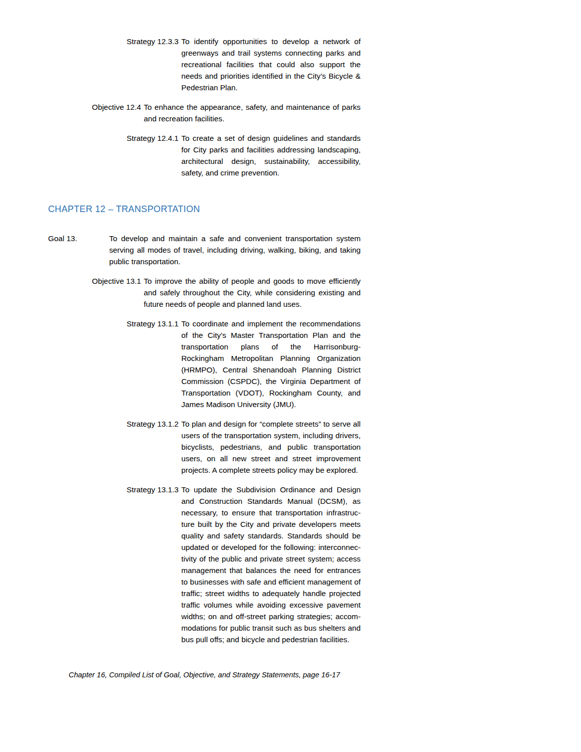Strategy 12.3.3
To identify opportunities to develop a network of greenways and trail systems connecting parks and recreational facilities that could also support the needs and priorities identified in the City’s Bicycle & Pedestrian Plan.
Objective 12.4
To enhance the appearance, safety, and maintenance of parks and recreation facilities.
Strategy 12.4.1
To create a set of design guidelines and standards for City parks and facilities addressing landscaping, architectural design, sustainability, accessibility, safety, and crime prevention.
CHAPTER 12 – TRANSPORTATION
Goal 13.
To develop and maintain a safe and convenient transportation system serving all modes of travel, including driving, walking, biking, and taking public transportation.
Objective 13.1
To improve the ability of people and goods to move efficiently and safely throughout the City, while considering existing and future needs of people and planned land uses.
Strategy 13.1.1
To coordinate and implement the recommendations of the City’s Master Transportation Plan and the transportation plans of the Harrisonburg-Rockingham Metropolitan Planning Organization (HRMPO), Central Shenandoah Planning District Commission (CSPDC), the Virginia Department of Transportation (VDOT), Rockingham County, and James Madison University (JMU).
Strategy 13.1.2
To plan and design for “complete streets” to serve all users of the transportation system, including drivers, bicyclists, pedestrians, and public transportation users, on all new street and street improvement projects. A complete streets policy may be explored.
Strategy 13.1.3
To update the Subdivision Ordinance and Design and Construction Standards Manual (DCSM), as necessary, to ensure that transportation infrastructure built by the City and private developers meets quality and safety standards. Standards should be updated or developed for the following: interconnectivity of the public and private street system; access management that balances the need for entrances to businesses with safe and efficient management of traffic; street widths to adequately handle projected traffic volumes while avoiding excessive pavement widths; on and off-street parking strategies; accommodations for public transit such as bus shelters and bus pull offs; and bicycle and pedestrian facilities.
Chapter 16, Compiled List of Goal, Objective, and Strategy Statements, page 16-17